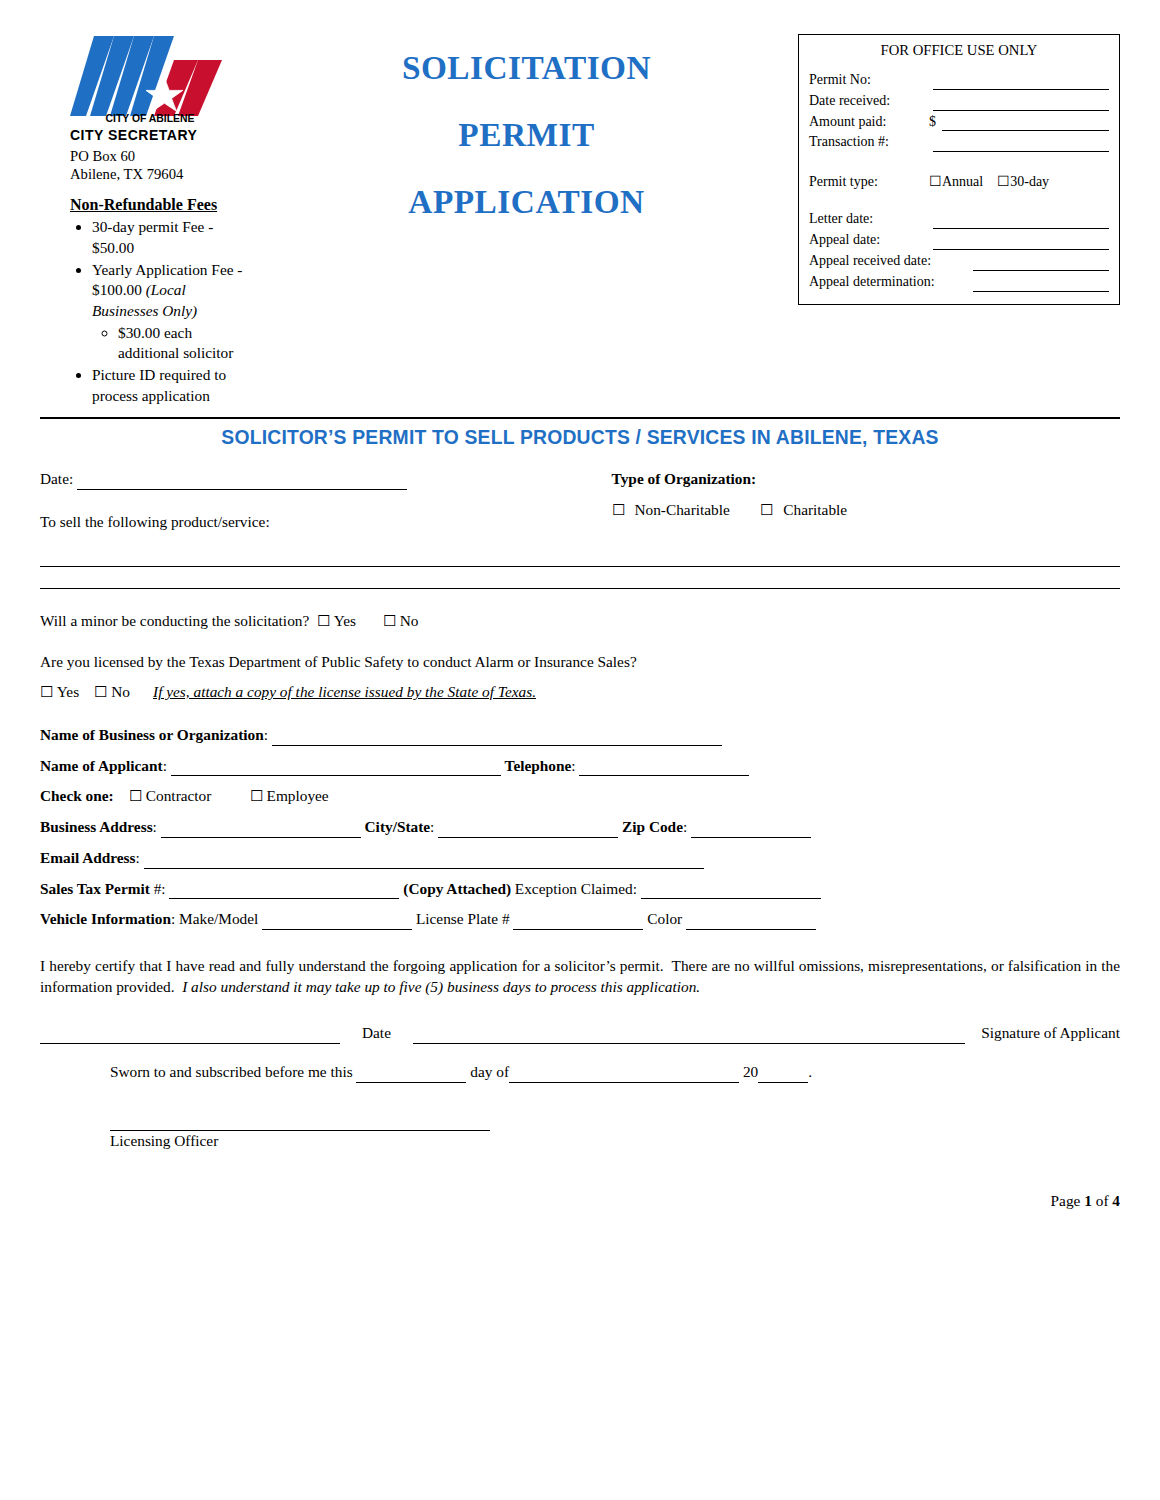CITY OF ABILENE
CITY SECRETARY
PO Box 60
Abilene, TX 79604
Non-Refundable Fees
30-day permit Fee - $50.00
Yearly Application Fee - $100.00 (Local Businesses Only)
$30.00 each additional solicitor
Picture ID required to process application
SOLICITATION
PERMIT
APPLICATION
FOR OFFICE USE ONLY
Permit No:
Date received:
Amount paid:$
Transaction #:
Permit type: ☐Annual ☐30-day
Letter date:
Appeal date:
Appeal received date:
Appeal determination:
SOLICITOR’S PERMIT TO SELL PRODUCTS / SERVICES IN ABILENE, TEXAS
Date:
To sell the following product/service:
Type of Organization:
☐ Non-Charitable ☐ Charitable
Will a minor be conducting the solicitation? ☐ Yes ☐ No
Are you licensed by the Texas Department of Public Safety to conduct Alarm or Insurance Sales?
☐ Yes ☐ No If yes, attach a copy of the license issued by the State of Texas.
Name of Business or Organization:
Name of Applicant: Telephone:
Check one: ☐ Contractor ☐ Employee
Business Address: City/State: Zip Code:
Email Address:
Sales Tax Permit #: (Copy Attached) Exception Claimed:
Vehicle Information: Make/Model License Plate # Color
I hereby certify that I have read and fully understand the forgoing application for a solicitor’s permit. There are no willful omissions, misrepresentations, or falsification in the information provided. I also understand it may take up to five (5) business days to process this application.
Date Signature of Applicant
Sworn to and subscribed before me this day of 20 .
Licensing Officer
Page 1 of 4